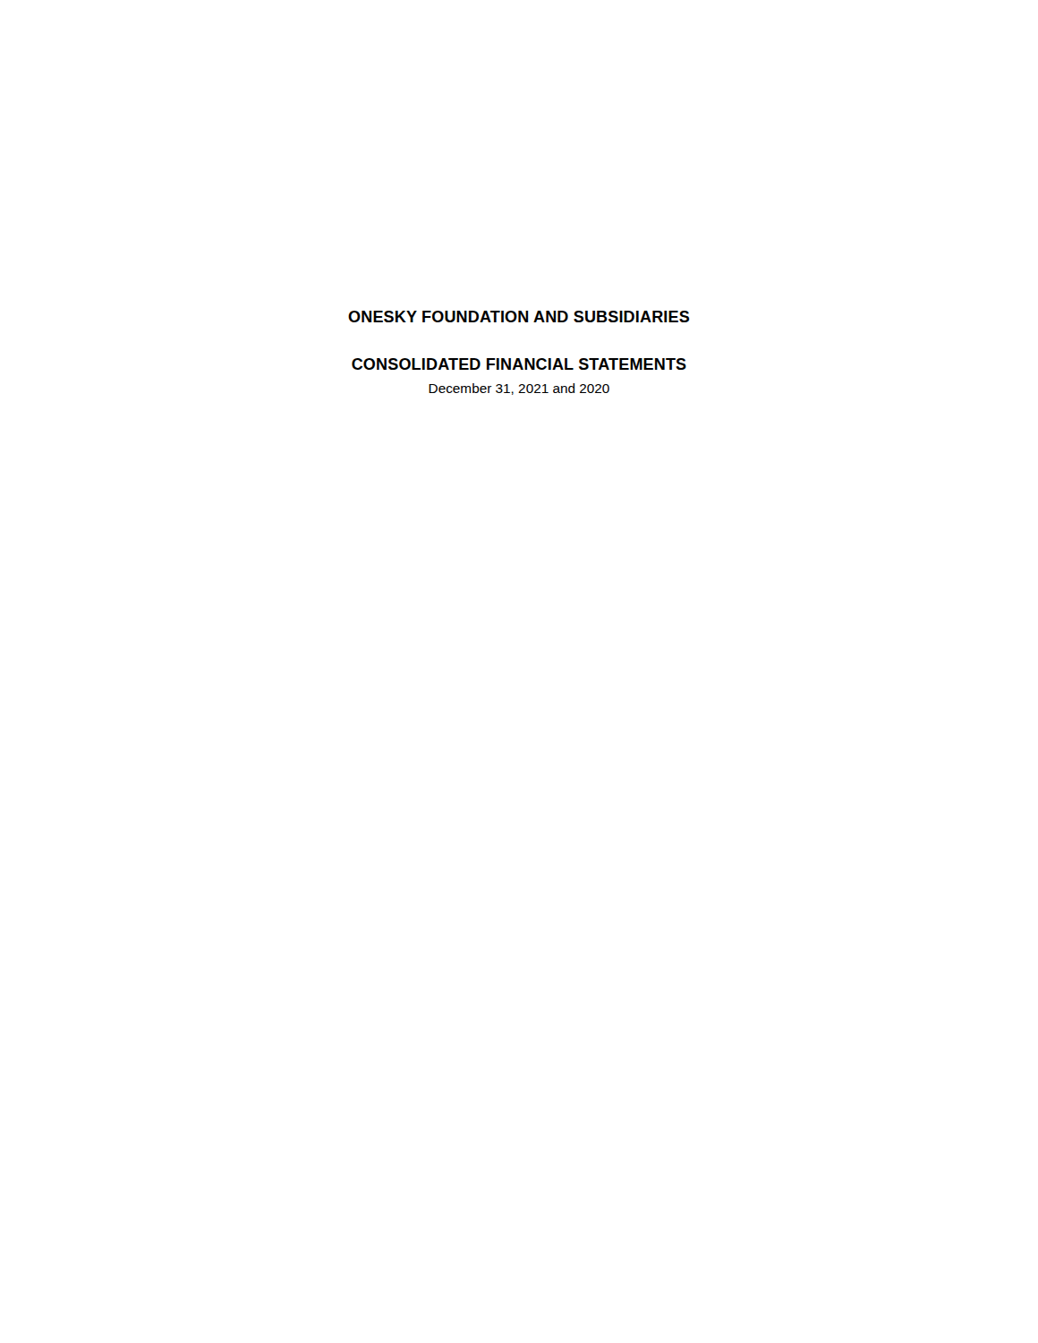ONESKY FOUNDATION AND SUBSIDIARIES
CONSOLIDATED FINANCIAL STATEMENTS
December 31, 2021 and 2020